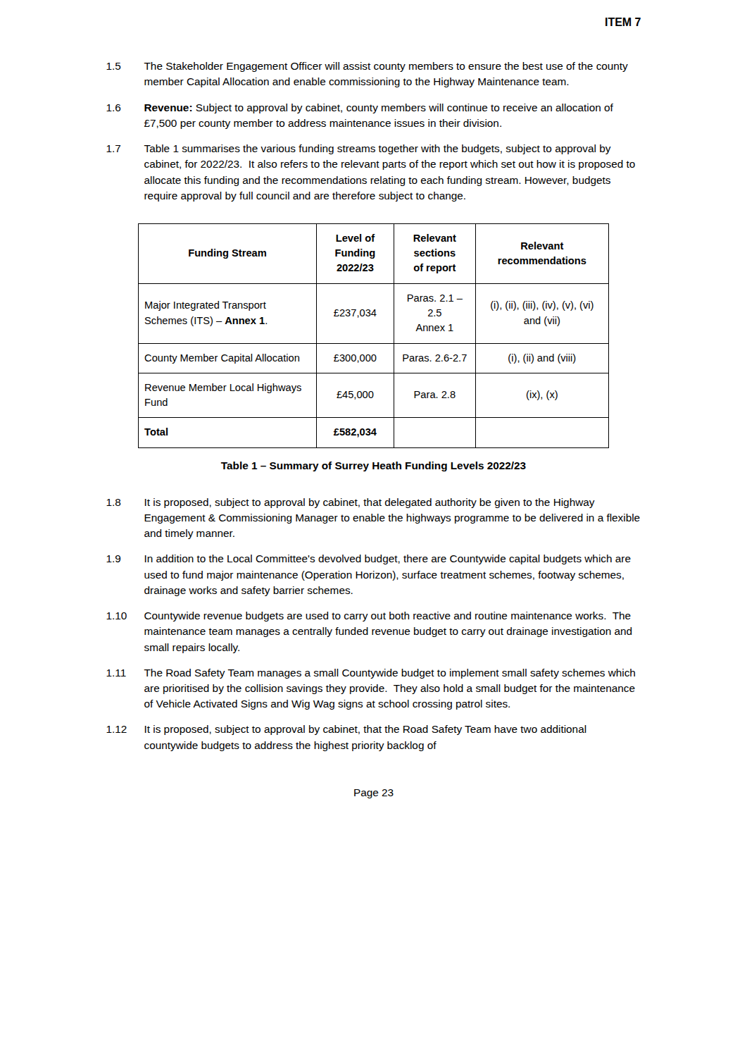ITEM 7
1.5
The Stakeholder Engagement Officer will assist county members to ensure the best use of the county member Capital Allocation and enable commissioning to the Highway Maintenance team.
1.6
Revenue: Subject to approval by cabinet, county members will continue to receive an allocation of £7,500 per county member to address maintenance issues in their division.
1.7
Table 1 summarises the various funding streams together with the budgets, subject to approval by cabinet, for 2022/23. It also refers to the relevant parts of the report which set out how it is proposed to allocate this funding and the recommendations relating to each funding stream. However, budgets require approval by full council and are therefore subject to change.
| Funding Stream | Level of Funding 2022/23 | Relevant sections of report | Relevant recommendations |
| --- | --- | --- | --- |
| Major Integrated Transport Schemes (ITS) – Annex 1 . | £237,034 | Paras. 2.1 – 2.5 Annex 1 | (i), (ii), (iii), (iv), (v), (vi) and (vii) |
| County Member Capital Allocation | £300,000 | Paras. 2.6-2.7 | (i), (ii) and (viii) |
| Revenue Member Local Highways Fund | £45,000 | Para. 2.8 | (ix), (x) |
| Total | £582,034 | | |
Table 1 – Summary of Surrey Heath Funding Levels 2022/23
1.8
It is proposed, subject to approval by cabinet, that delegated authority be given to the Highway Engagement & Commissioning Manager to enable the highways programme to be delivered in a flexible and timely manner.
1.9
In addition to the Local Committee's devolved budget, there are Countywide capital budgets which are used to fund major maintenance (Operation Horizon), surface treatment schemes, footway schemes, drainage works and safety barrier schemes.
1.10
Countywide revenue budgets are used to carry out both reactive and routine maintenance works. The maintenance team manages a centrally funded revenue budget to carry out drainage investigation and small repairs locally.
1.11
The Road Safety Team manages a small Countywide budget to implement small safety schemes which are prioritised by the collision savings they provide. They also hold a small budget for the maintenance of Vehicle Activated Signs and Wig Wag signs at school crossing patrol sites.
1.12
It is proposed, subject to approval by cabinet, that the Road Safety Team have two additional countywide budgets to address the highest priority backlog of
Page 23